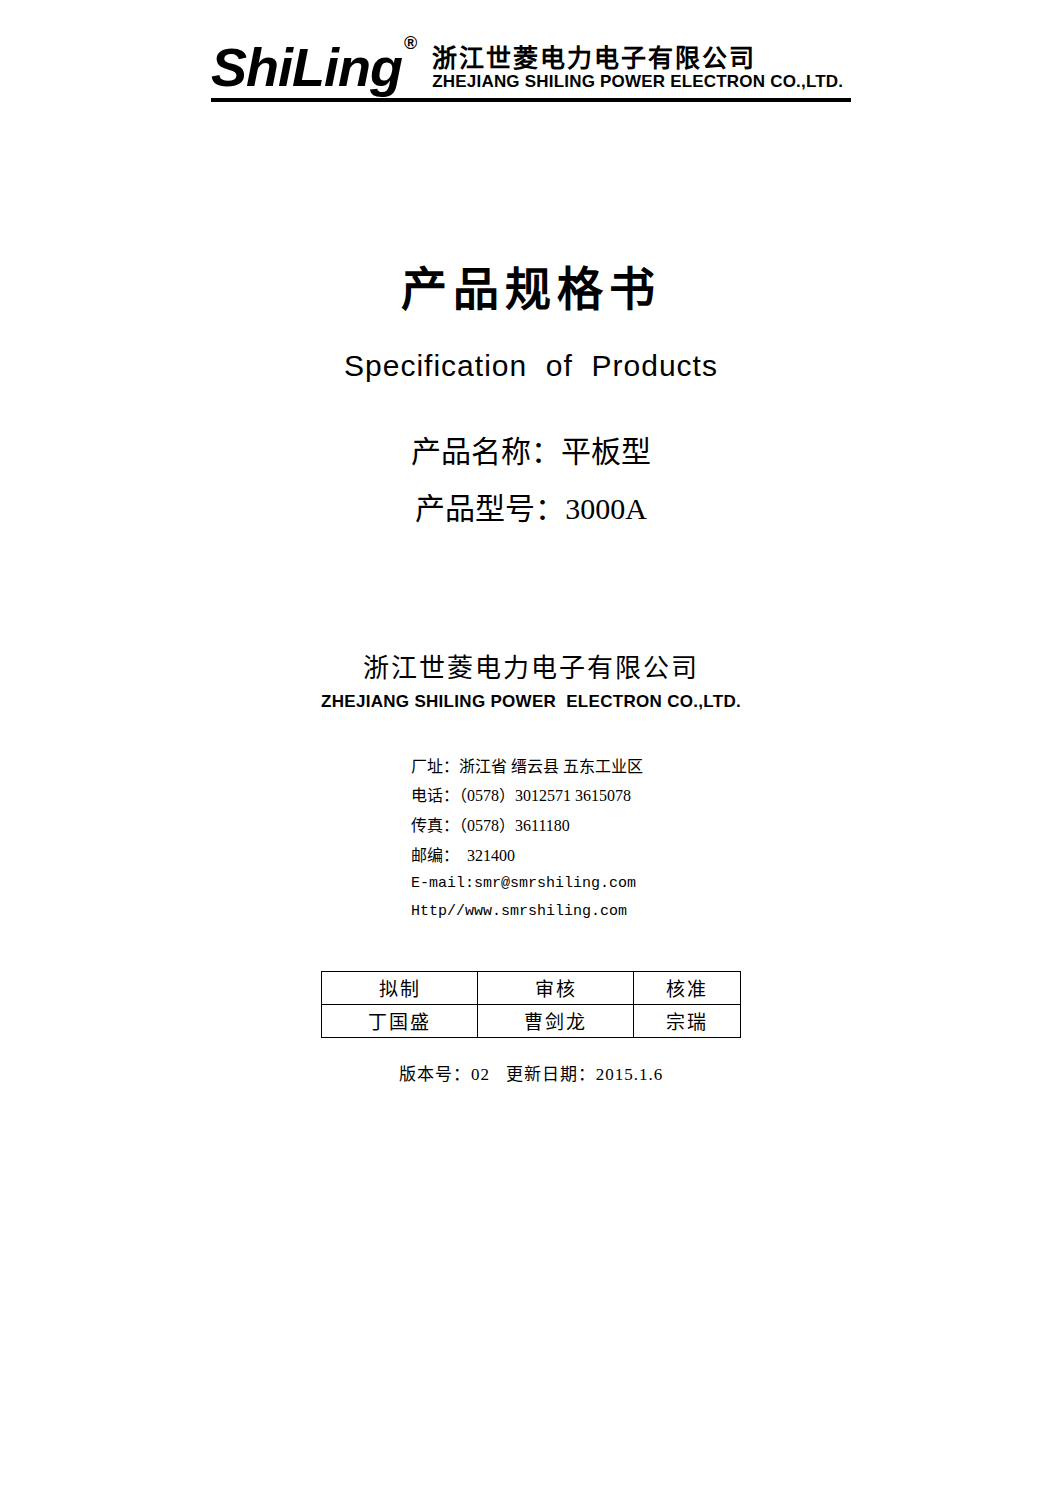ShiLing®
浙江世菱电力电子有限公司
ZHEJIANG SHILING POWER ELECTRON CO.,LTD.
产品规格书
Specification of Products
产品名称：平板型
产品型号：3000A
浙江世菱电力电子有限公司
ZHEJIANG SHILING POWER ELECTRON CO.,LTD.
厂址：浙江省 缙云县 五东工业区
电话：（0578）3012571 3615078
传真：（0578）3611180
邮编： 321400
E-mail:smr@smrshiling.com
Http//www.smrshiling.com
| 拟制 | 审核 | 核准 |
| 丁国盛 | 曹剑龙 | 宗瑞 |
版本号：02 更新日期：2015.1.6